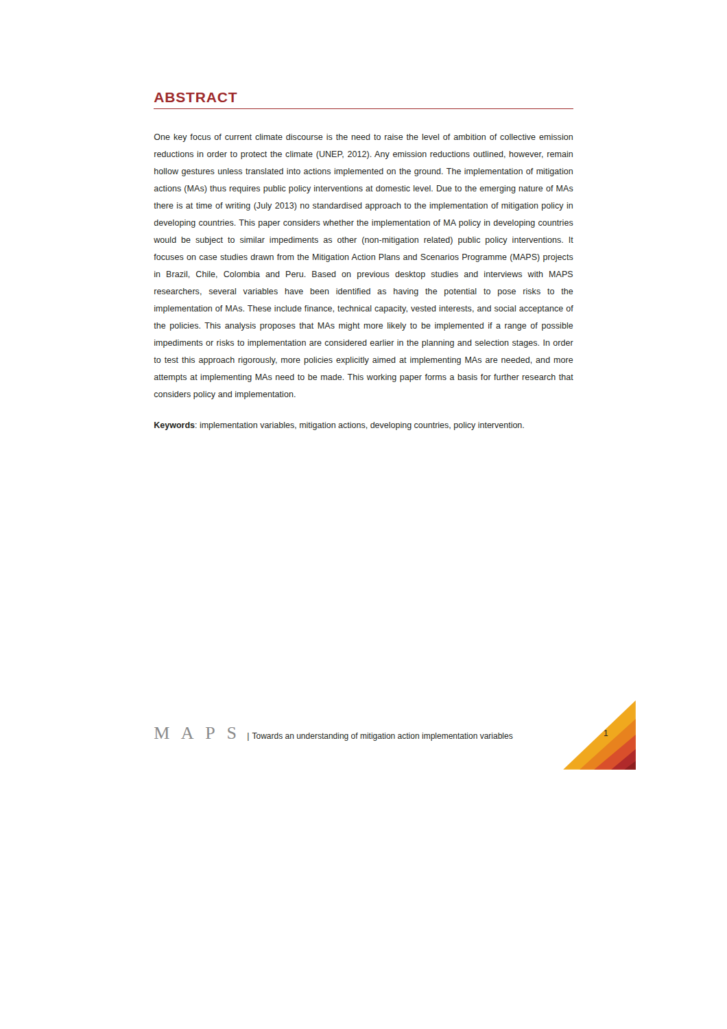ABSTRACT
One key focus of current climate discourse is the need to raise the level of ambition of collective emission reductions in order to protect the climate (UNEP, 2012). Any emission reductions outlined, however, remain hollow gestures unless translated into actions implemented on the ground. The implementation of mitigation actions (MAs) thus requires public policy interventions at domestic level. Due to the emerging nature of MAs there is at time of writing (July 2013) no standardised approach to the implementation of mitigation policy in developing countries. This paper considers whether the implementation of MA policy in developing countries would be subject to similar impediments as other (non-mitigation related) public policy interventions. It focuses on case studies drawn from the Mitigation Action Plans and Scenarios Programme (MAPS) projects in Brazil, Chile, Colombia and Peru. Based on previous desktop studies and interviews with MAPS researchers, several variables have been identified as having the potential to pose risks to the implementation of MAs. These include finance, technical capacity, vested interests, and social acceptance of the policies. This analysis proposes that MAs might more likely to be implemented if a range of possible impediments or risks to implementation are considered earlier in the planning and selection stages. In order to test this approach rigorously, more policies explicitly aimed at implementing MAs are needed, and more attempts at implementing MAs need to be made. This working paper forms a basis for further research that considers policy and implementation.
Keywords: implementation variables, mitigation actions, developing countries, policy intervention.
M A P S |Towards an understanding of mitigation action implementation variables
1